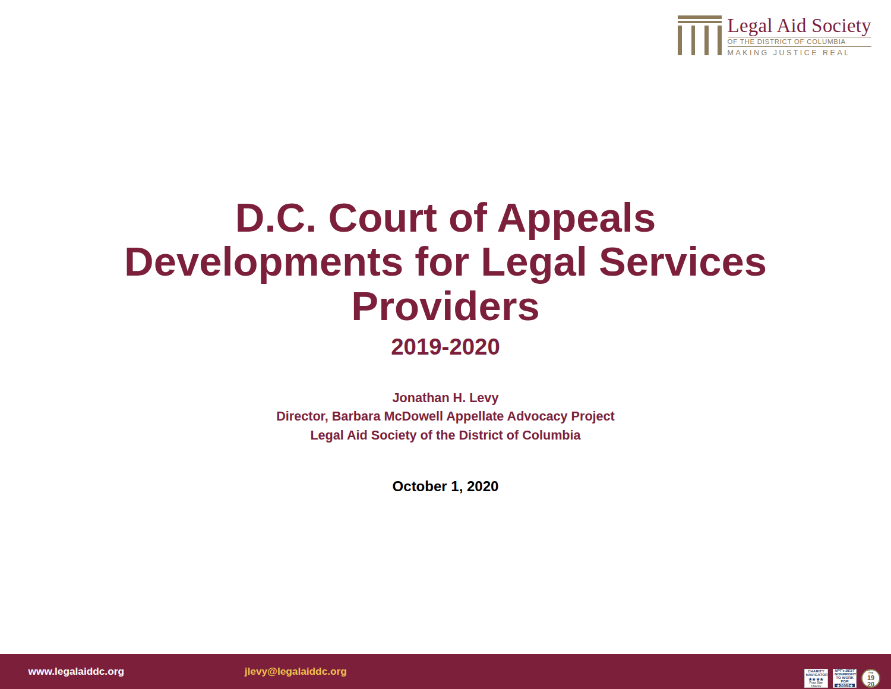Legal Aid Society
OF THE DISTRICT OF COLUMBIA
MAKING JUSTICE REAL
D.C. Court of Appeals Developments for Legal Services Providers
2019-2020
Jonathan H. Levy
Director, Barbara McDowell Appellate Advocacy Project
Legal Aid Society of the District of Columbia
October 1, 2020
www.legalaiddc.org jlevy@legalaiddc.org
CHARITY
NAVIGATOR
★★★★
Four Star Charity
NPT's BEST
NONPROFITS
TO WORK FOR
★2019★
BEST OF THE
19
20